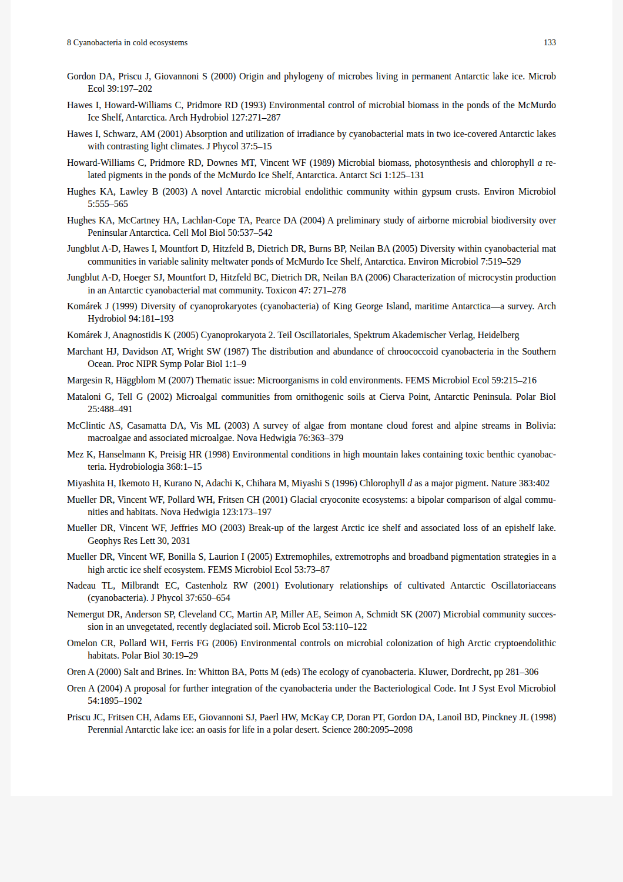8 Cyanobacteria in cold ecosystems 133
Gordon DA, Priscu J, Giovannoni S (2000) Origin and phylogeny of microbes living in permanent Antarctic lake ice. Microb Ecol 39:197–202
Hawes I, Howard-Williams C, Pridmore RD (1993) Environmental control of microbial biomass in the ponds of the McMurdo Ice Shelf, Antarctica. Arch Hydrobiol 127:271–287
Hawes I, Schwarz, AM (2001) Absorption and utilization of irradiance by cyanobacterial mats in two ice-covered Antarctic lakes with contrasting light climates. J Phycol 37:5–15
Howard-Williams C, Pridmore RD, Downes MT, Vincent WF (1989) Microbial biomass, photosynthesis and chlorophyll a related pigments in the ponds of the McMurdo Ice Shelf, Antarctica. Antarct Sci 1:125–131
Hughes KA, Lawley B (2003) A novel Antarctic microbial endolithic community within gypsum crusts. Environ Microbiol 5:555–565
Hughes KA, McCartney HA, Lachlan-Cope TA, Pearce DA (2004) A preliminary study of airborne microbial biodiversity over Peninsular Antarctica. Cell Mol Biol 50:537–542
Jungblut A-D, Hawes I, Mountfort D, Hitzfeld B, Dietrich DR, Burns BP, Neilan BA (2005) Diversity within cyanobacterial mat communities in variable salinity meltwater ponds of McMurdo Ice Shelf, Antarctica. Environ Microbiol 7:519–529
Jungblut A-D, Hoeger SJ, Mountfort D, Hitzfeld BC, Dietrich DR, Neilan BA (2006) Characterization of microcystin production in an Antarctic cyanobacterial mat community. Toxicon 47: 271–278
Komárek J (1999) Diversity of cyanoprokaryotes (cyanobacteria) of King George Island, maritime Antarctica—a survey. Arch Hydrobiol 94:181–193
Komárek J, Anagnostidis K (2005) Cyanoprokaryota 2. Teil Oscillatoriales, Spektrum Akademischer Verlag, Heidelberg
Marchant HJ, Davidson AT, Wright SW (1987) The distribution and abundance of chroococcoid cyanobacteria in the Southern Ocean. Proc NIPR Symp Polar Biol 1:1–9
Margesin R, Häggblom M (2007) Thematic issue: Microorganisms in cold environments. FEMS Microbiol Ecol 59:215–216
Mataloni G, Tell G (2002) Microalgal communities from ornithogenic soils at Cierva Point, Antarctic Peninsula. Polar Biol 25:488–491
McClintic AS, Casamatta DA, Vis ML (2003) A survey of algae from montane cloud forest and alpine streams in Bolivia: macroalgae and associated microalgae. Nova Hedwigia 76:363–379
Mez K, Hanselmann K, Preisig HR (1998) Environmental conditions in high mountain lakes containing toxic benthic cyanobacteria. Hydrobiologia 368:1–15
Miyashita H, Ikemoto H, Kurano N, Adachi K, Chihara M, Miyashi S (1996) Chlorophyll d as a major pigment. Nature 383:402
Mueller DR, Vincent WF, Pollard WH, Fritsen CH (2001) Glacial cryoconite ecosystems: a bipolar comparison of algal communities and habitats. Nova Hedwigia 123:173–197
Mueller DR, Vincent WF, Jeffries MO (2003) Break-up of the largest Arctic ice shelf and associated loss of an epishelf lake. Geophys Res Lett 30, 2031
Mueller DR, Vincent WF, Bonilla S, Laurion I (2005) Extremophiles, extremotrophs and broadband pigmentation strategies in a high arctic ice shelf ecosystem. FEMS Microbiol Ecol 53:73–87
Nadeau TL, Milbrandt EC, Castenholz RW (2001) Evolutionary relationships of cultivated Antarctic Oscillatoriaceans (cyanobacteria). J Phycol 37:650–654
Nemergut DR, Anderson SP, Cleveland CC, Martin AP, Miller AE, Seimon A, Schmidt SK (2007) Microbial community succession in an unvegetated, recently deglaciated soil. Microb Ecol 53:110–122
Omelon CR, Pollard WH, Ferris FG (2006) Environmental controls on microbial colonization of high Arctic cryptoendolithic habitats. Polar Biol 30:19–29
Oren A (2000) Salt and Brines. In: Whitton BA, Potts M (eds) The ecology of cyanobacteria. Kluwer, Dordrecht, pp 281–306
Oren A (2004) A proposal for further integration of the cyanobacteria under the Bacteriological Code. Int J Syst Evol Microbiol 54:1895–1902
Priscu JC, Fritsen CH, Adams EE, Giovannoni SJ, Paerl HW, McKay CP, Doran PT, Gordon DA, Lanoil BD, Pinckney JL (1998) Perennial Antarctic lake ice: an oasis for life in a polar desert. Science 280:2095–2098